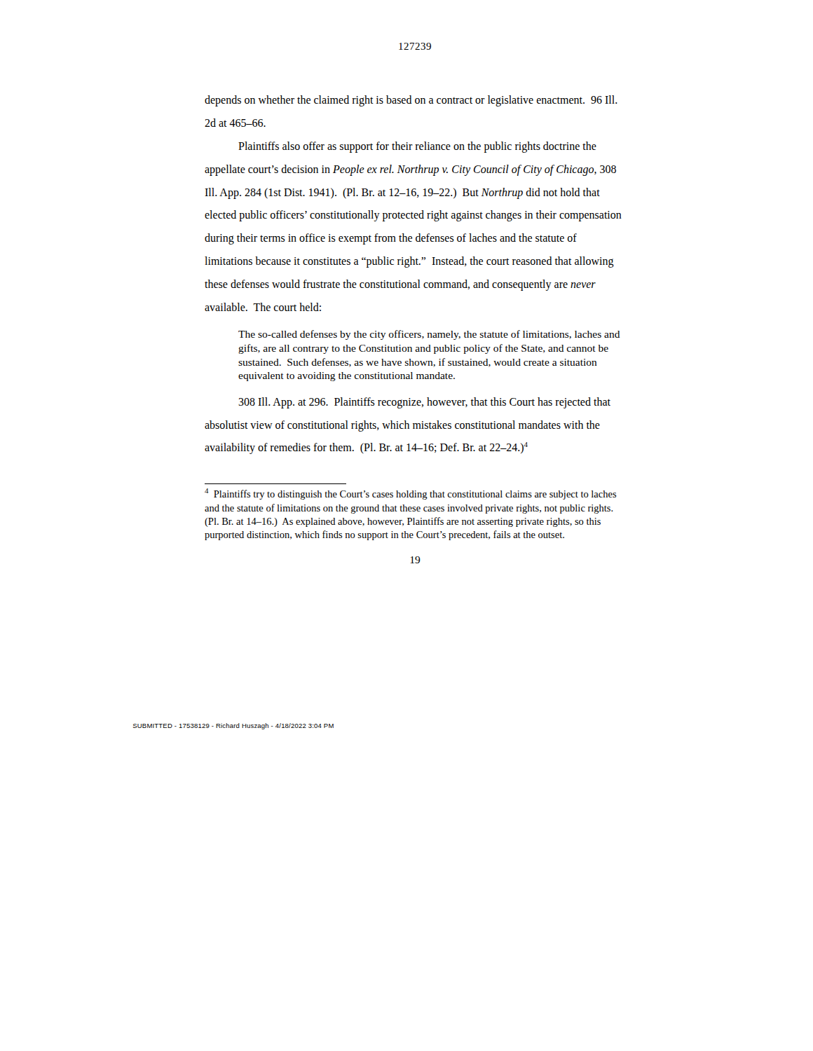127239
depends on whether the claimed right is based on a contract or legislative enactment. 96 Ill. 2d at 465–66.
Plaintiffs also offer as support for their reliance on the public rights doctrine the appellate court’s decision in People ex rel. Northrup v. City Council of City of Chicago, 308 Ill. App. 284 (1st Dist. 1941). (Pl. Br. at 12–16, 19–22.) But Northrup did not hold that elected public officers’ constitutionally protected right against changes in their compensation during their terms in office is exempt from the defenses of laches and the statute of limitations because it constitutes a “public right.” Instead, the court reasoned that allowing these defenses would frustrate the constitutional command, and consequently are never available. The court held:
The so-called defenses by the city officers, namely, the statute of limitations, laches and gifts, are all contrary to the Constitution and public policy of the State, and cannot be sustained. Such defenses, as we have shown, if sustained, would create a situation equivalent to avoiding the constitutional mandate.
308 Ill. App. at 296. Plaintiffs recognize, however, that this Court has rejected that absolutist view of constitutional rights, which mistakes constitutional mandates with the availability of remedies for them. (Pl. Br. at 14–16; Def. Br. at 22–24.)4
4 Plaintiffs try to distinguish the Court’s cases holding that constitutional claims are subject to laches and the statute of limitations on the ground that these cases involved private rights, not public rights. (Pl. Br. at 14–16.) As explained above, however, Plaintiffs are not asserting private rights, so this purported distinction, which finds no support in the Court’s precedent, fails at the outset.
19
SUBMITTED - 17538129 - Richard Huszagh - 4/18/2022 3:04 PM